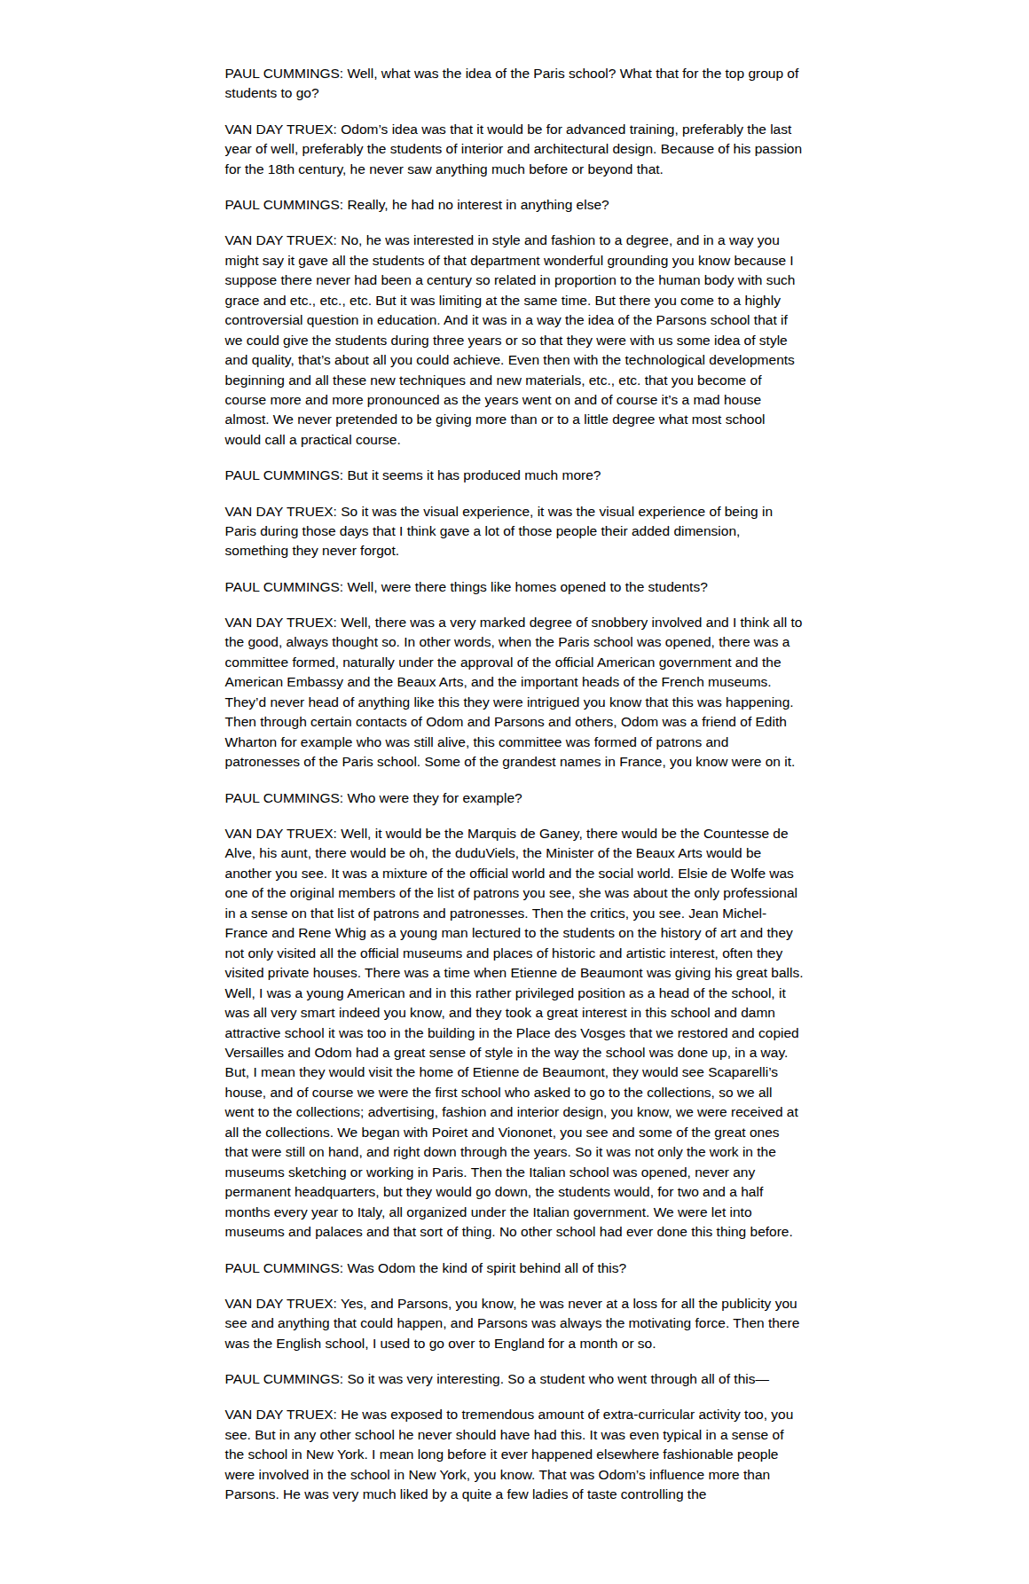PAUL CUMMINGS: Well, what was the idea of the Paris school? What that for the top group of students to go?
VAN DAY TRUEX: Odom’s idea was that it would be for advanced training, preferably the last year of well, preferably the students of interior and architectural design. Because of his passion for the 18th century, he never saw anything much before or beyond that.
PAUL CUMMINGS: Really, he had no interest in anything else?
VAN DAY TRUEX: No, he was interested in style and fashion to a degree, and in a way you might say it gave all the students of that department wonderful grounding you know because I suppose there never had been a century so related in proportion to the human body with such grace and etc., etc., etc. But it was limiting at the same time. But there you come to a highly controversial question in education. And it was in a way the idea of the Parsons school that if we could give the students during three years or so that they were with us some idea of style and quality, that’s about all you could achieve. Even then with the technological developments beginning and all these new techniques and new materials, etc., etc. that you become of course more and more pronounced as the years went on and of course it’s a mad house almost. We never pretended to be giving more than or to a little degree what most school would call a practical course.
PAUL CUMMINGS: But it seems it has produced much more?
VAN DAY TRUEX: So it was the visual experience, it was the visual experience of being in Paris during those days that I think gave a lot of those people their added dimension, something they never forgot.
PAUL CUMMINGS: Well, were there things like homes opened to the students?
VAN DAY TRUEX: Well, there was a very marked degree of snobbery involved and I think all to the good, always thought so. In other words, when the Paris school was opened, there was a committee formed, naturally under the approval of the official American government and the American Embassy and the Beaux Arts, and the important heads of the French museums. They’d never head of anything like this they were intrigued you know that this was happening. Then through certain contacts of Odom and Parsons and others, Odom was a friend of Edith Wharton for example who was still alive, this committee was formed of patrons and patronesses of the Paris school. Some of the grandest names in France, you know were on it.
PAUL CUMMINGS: Who were they for example?
VAN DAY TRUEX: Well, it would be the Marquis de Ganey, there would be the Countesse de Alve, his aunt, there would be oh, the duduViels, the Minister of the Beaux Arts would be another you see. It was a mixture of the official world and the social world. Elsie de Wolfe was one of the original members of the list of patrons you see, she was about the only professional in a sense on that list of patrons and patronesses. Then the critics, you see. Jean Michel-France and Rene Whig as a young man lectured to the students on the history of art and they not only visited all the official museums and places of historic and artistic interest, often they visited private houses. There was a time when Etienne de Beaumont was giving his great balls. Well, I was a young American and in this rather privileged position as a head of the school, it was all very smart indeed you know, and they took a great interest in this school and damn attractive school it was too in the building in the Place des Vosges that we restored and copied Versailles and Odom had a great sense of style in the way the school was done up, in a way. But, I mean they would visit the home of Etienne de Beaumont, they would see Scaparelli’s house, and of course we were the first school who asked to go to the collections, so we all went to the collections; advertising, fashion and interior design, you know, we were received at all the collections. We began with Poiret and Viononet, you see and some of the great ones that were still on hand, and right down through the years. So it was not only the work in the museums sketching or working in Paris. Then the Italian school was opened, never any permanent headquarters, but they would go down, the students would, for two and a half months every year to Italy, all organized under the Italian government. We were let into museums and palaces and that sort of thing. No other school had ever done this thing before.
PAUL CUMMINGS: Was Odom the kind of spirit behind all of this?
VAN DAY TRUEX: Yes, and Parsons, you know, he was never at a loss for all the publicity you see and anything that could happen, and Parsons was always the motivating force. Then there was the English school, I used to go over to England for a month or so.
PAUL CUMMINGS: So it was very interesting. So a student who went through all of this—
VAN DAY TRUEX: He was exposed to tremendous amount of extra-curricular activity too, you see. But in any other school he never should have had this. It was even typical in a sense of the school in New York. I mean long before it ever happened elsewhere fashionable people were involved in the school in New York, you know. That was Odom’s influence more than Parsons. He was very much liked by a quite a few ladies of taste controlling the